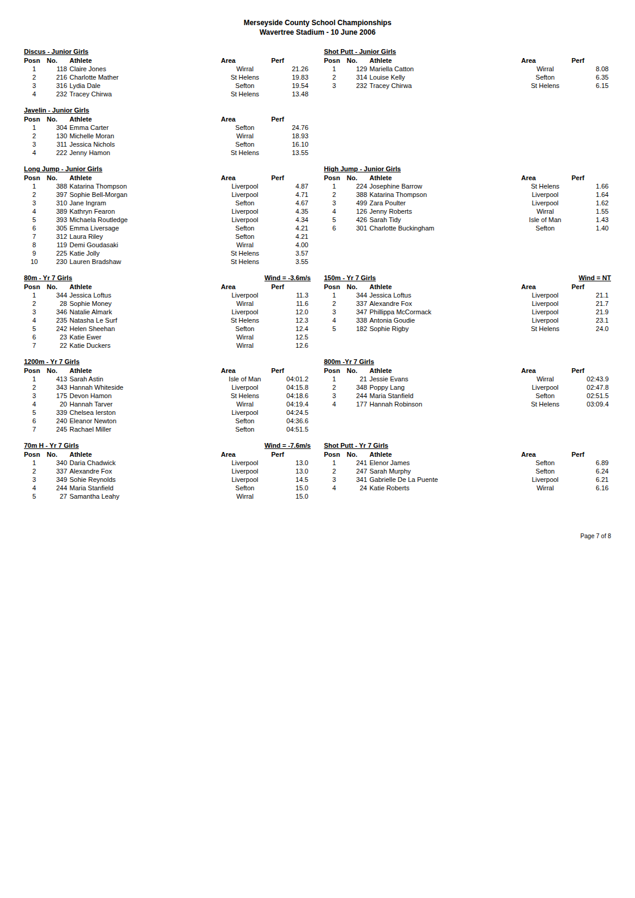Merseyside County School Championships
Wavertree Stadium - 10 June 2006
| Discus - Junior Girls / Posn / No. / Athlete / Area / Perf / / --- / --- / --- / --- / --- / / 1 / 118 / Claire Jones / Wirral / 21.26 / / 2 / 216 / Charlotte Mather / St Helens / 19.83 / / 3 / 316 / Lydia Dale / Sefton / 19.54 / / 4 / 232 / Tracey Chirwa / St Helens / 13.48 / | Shot Putt - Junior Girls / Posn / No. / Athlete / Area / Perf / / --- / --- / --- / --- / --- / / 1 / 129 / Mariella Catton / Wirral / 8.08 / / 2 / 314 / Louise Kelly / Sefton / 6.35 / / 3 / 232 / Tracey Chirwa / St Helens / 6.15 / |
| Javelin - Junior Girls / Posn / No. / Athlete / Area / Perf / / --- / --- / --- / --- / --- / / 1 / 304 / Emma Carter / Sefton / 24.76 / / 2 / 130 / Michelle Moran / Wirral / 18.93 / / 3 / 311 / Jessica Nichols / Sefton / 16.10 / / 4 / 222 / Jenny Hamon / St Helens / 13.55 / | |
| Long Jump - Junior Girls / Posn / No. / Athlete / Area / Perf / / --- / --- / --- / --- / --- / / 1 / 388 / Katarina Thompson / Liverpool / 4.87 / / 2 / 397 / Sophie Bell-Morgan / Liverpool / 4.71 / / 3 / 310 / Jane Ingram / Sefton / 4.67 / / 4 / 389 / Kathryn Fearon / Liverpool / 4.35 / / 5 / 393 / Michaela Routledge / Liverpool / 4.34 / / 6 / 305 / Emma Liversage / Sefton / 4.21 / / 7 / 312 / Laura Riley / Sefton / 4.21 / / 8 / 119 / Demi Goudasaki / Wirral / 4.00 / / 9 / 225 / Katie Jolly / St Helens / 3.57 / / 10 / 230 / Lauren Bradshaw / St Helens / 3.55 / | High Jump - Junior Girls / Posn / No. / Athlete / Area / Perf / / --- / --- / --- / --- / --- / / 1 / 224 / Josephine Barrow / St Helens / 1.66 / / 2 / 388 / Katarina Thompson / Liverpool / 1.64 / / 3 / 499 / Zara Poulter / Liverpool / 1.62 / / 4 / 126 / Jenny Roberts / Wirral / 1.55 / / 5 / 426 / Sarah Tidy / Isle of Man / 1.43 / / 6 / 301 / Charlotte Buckingham / Sefton / 1.40 / |
| 80m - Yr 7 Girls Wind = -3.6m/s / Posn / No. / Athlete / Area / Perf / / --- / --- / --- / --- / --- / / 1 / 344 / Jessica Loftus / Liverpool / 11.3 / / 2 / 28 / Sophie Money / Wirral / 11.6 / / 3 / 346 / Natalie Almark / Liverpool / 12.0 / / 4 / 235 / Natasha Le Surf / St Helens / 12.3 / / 5 / 242 / Helen Sheehan / Sefton / 12.4 / / 6 / 23 / Katie Ewer / Wirral / 12.5 / / 7 / 22 / Katie Duckers / Wirral / 12.6 / | 150m - Yr 7 Girls Wind = NT / Posn / No. / Athlete / Area / Perf / / --- / --- / --- / --- / --- / / 1 / 344 / Jessica Loftus / Liverpool / 21.1 / / 2 / 337 / Alexandre Fox / Liverpool / 21.7 / / 3 / 347 / Phillippa McCormack / Liverpool / 21.9 / / 4 / 338 / Antonia Goudie / Liverpool / 23.1 / / 5 / 182 / Sophie Rigby / St Helens / 24.0 / |
| 1200m - Yr 7 Girls / Posn / No. / Athlete / Area / Perf / / --- / --- / --- / --- / --- / / 1 / 413 / Sarah Astin / Isle of Man / 04:01.2 / / 2 / 343 / Hannah Whiteside / Liverpool / 04:15.8 / / 3 / 175 / Devon Hamon / St Helens / 04:18.6 / / 4 / 20 / Hannah Tarver / Wirral / 04:19.4 / / 5 / 339 / Chelsea Ierston / Liverpool / 04:24.5 / / 6 / 240 / Eleanor Newton / Sefton / 04:36.6 / / 7 / 245 / Rachael Miller / Sefton / 04:51.5 / | 800m -Yr 7 Girls / Posn / No. / Athlete / Area / Perf / / --- / --- / --- / --- / --- / / 1 / 21 / Jessie Evans / Wirral / 02:43.9 / / 2 / 348 / Poppy Lang / Liverpool / 02:47.8 / / 3 / 244 / Maria Stanfield / Sefton / 02:51.5 / / 4 / 177 / Hannah Robinson / St Helens / 03:09.4 / |
| 70m H - Yr 7 Girls Wind = -7.6m/s / Posn / No. / Athlete / Area / Perf / / --- / --- / --- / --- / --- / / 1 / 340 / Daria Chadwick / Liverpool / 13.0 / / 2 / 337 / Alexandre Fox / Liverpool / 13.0 / / 3 / 349 / Sohie Reynolds / Liverpool / 14.5 / / 4 / 244 / Maria Stanfield / Sefton / 15.0 / / 5 / 27 / Samantha Leahy / Wirral / 15.0 / | Shot Putt - Yr 7 Girls / Posn / No. / Athlete / Area / Perf / / --- / --- / --- / --- / --- / / 1 / 241 / Elenor James / Sefton / 6.89 / / 2 / 247 / Sarah Murphy / Sefton / 6.24 / / 3 / 341 / Gabrielle De La Puente / Liverpool / 6.21 / / 4 / 24 / Katie Roberts / Wirral / 6.16 / |
Page 7 of 8